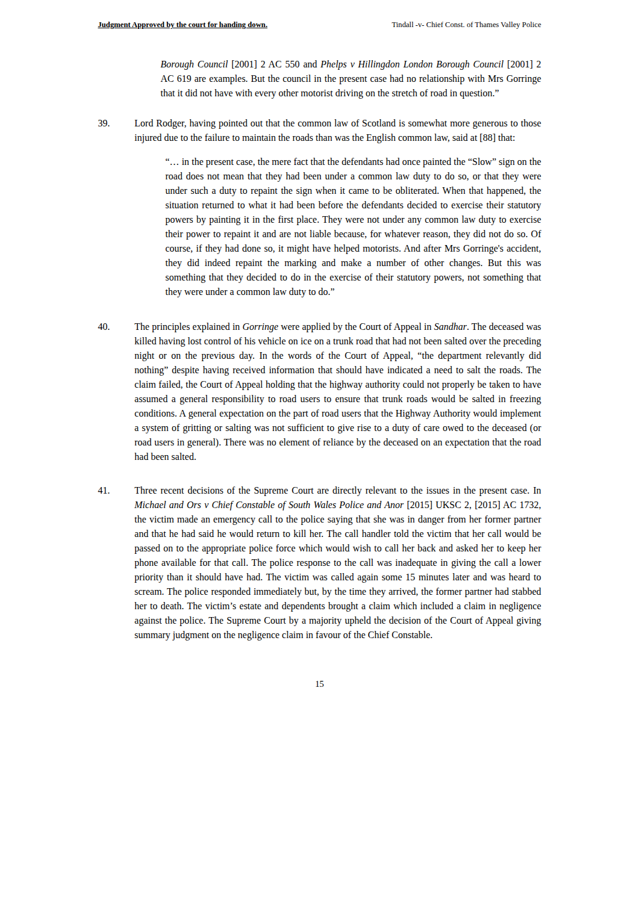Judgment Approved by the court for handing down. Tindall -v- Chief Const. of Thames Valley Police
Borough Council [2001] 2 AC 550 and Phelps v Hillingdon London Borough Council [2001] 2 AC 619 are examples. But the council in the present case had no relationship with Mrs Gorringe that it did not have with every other motorist driving on the stretch of road in question.”
39.
Lord Rodger, having pointed out that the common law of Scotland is somewhat more generous to those injured due to the failure to maintain the roads than was the English common law, said at [88] that:
“… in the present case, the mere fact that the defendants had once painted the “Slow” sign on the road does not mean that they had been under a common law duty to do so, or that they were under such a duty to repaint the sign when it came to be obliterated. When that happened, the situation returned to what it had been before the defendants decided to exercise their statutory powers by painting it in the first place. They were not under any common law duty to exercise their power to repaint it and are not liable because, for whatever reason, they did not do so. Of course, if they had done so, it might have helped motorists. And after Mrs Gorringe's accident, they did indeed repaint the marking and make a number of other changes. But this was something that they decided to do in the exercise of their statutory powers, not something that they were under a common law duty to do.”
40.
The principles explained in Gorringe were applied by the Court of Appeal in Sandhar. The deceased was killed having lost control of his vehicle on ice on a trunk road that had not been salted over the preceding night or on the previous day. In the words of the Court of Appeal, “the department relevantly did nothing” despite having received information that should have indicated a need to salt the roads. The claim failed, the Court of Appeal holding that the highway authority could not properly be taken to have assumed a general responsibility to road users to ensure that trunk roads would be salted in freezing conditions. A general expectation on the part of road users that the Highway Authority would implement a system of gritting or salting was not sufficient to give rise to a duty of care owed to the deceased (or road users in general). There was no element of reliance by the deceased on an expectation that the road had been salted.
41.
Three recent decisions of the Supreme Court are directly relevant to the issues in the present case. In Michael and Ors v Chief Constable of South Wales Police and Anor [2015] UKSC 2, [2015] AC 1732, the victim made an emergency call to the police saying that she was in danger from her former partner and that he had said he would return to kill her. The call handler told the victim that her call would be passed on to the appropriate police force which would wish to call her back and asked her to keep her phone available for that call. The police response to the call was inadequate in giving the call a lower priority than it should have had. The victim was called again some 15 minutes later and was heard to scream. The police responded immediately but, by the time they arrived, the former partner had stabbed her to death. The victim’s estate and dependents brought a claim which included a claim in negligence against the police. The Supreme Court by a majority upheld the decision of the Court of Appeal giving summary judgment on the negligence claim in favour of the Chief Constable.
15